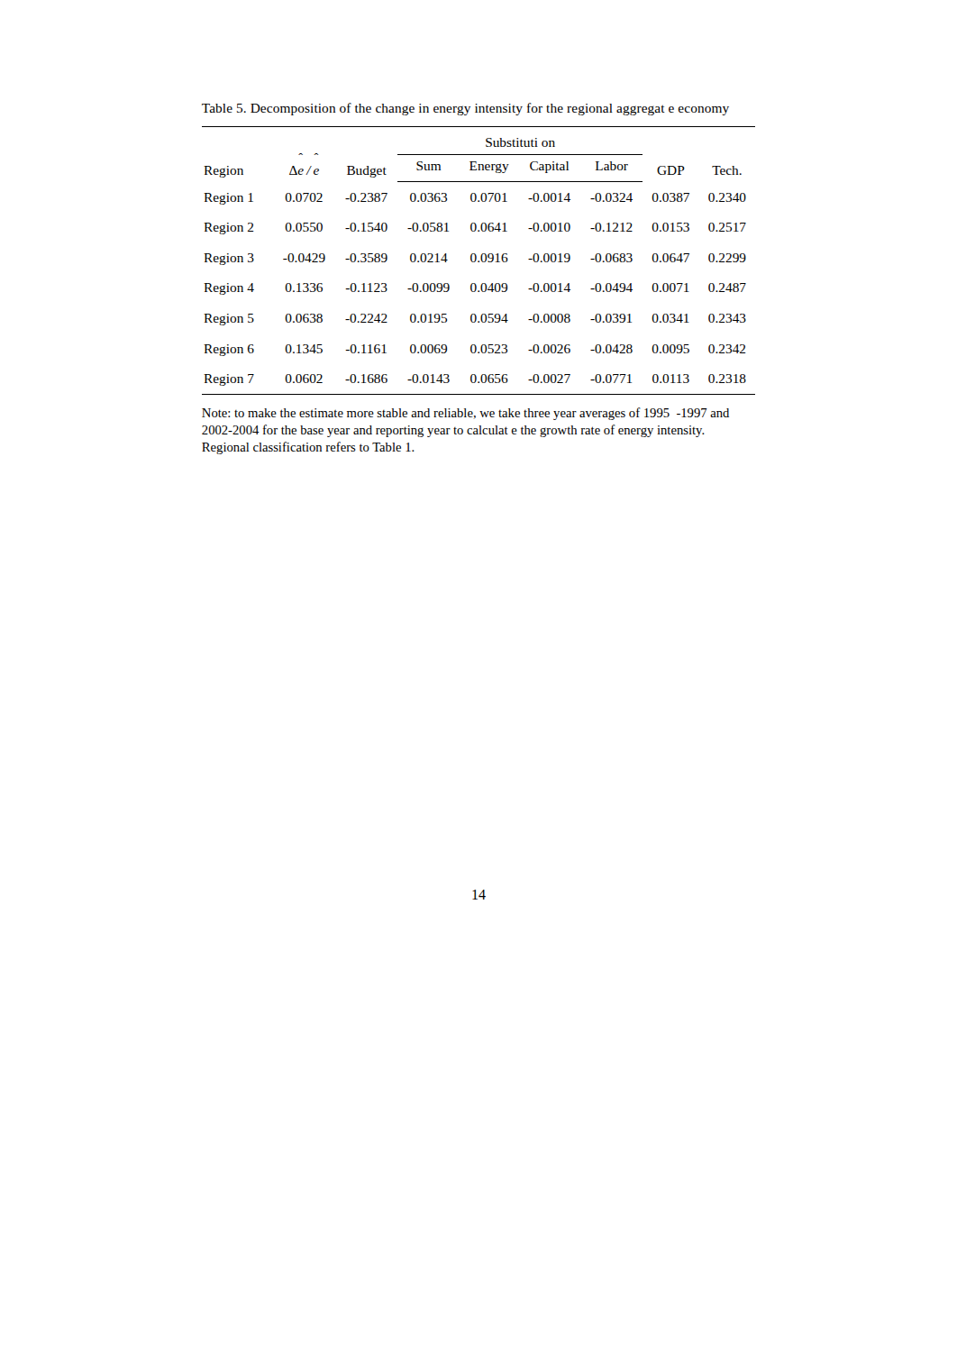Table 5. Decomposition of the change in energy intensity for the regional aggregat e economy
| Region | Δ e / e | Budget | Substituti on | GDP | Tech. |
| --- | --- | --- | --- | --- | --- |
| Sum | Energy | Capital | Labor |
| Region 1 | 0.0702 | -0.2387 | 0.0363 | 0.0701 | -0.0014 | -0.0324 | 0.0387 | 0.2340 |
| Region 2 | 0.0550 | -0.1540 | -0.0581 | 0.0641 | -0.0010 | -0.1212 | 0.0153 | 0.2517 |
| Region 3 | -0.0429 | -0.3589 | 0.0214 | 0.0916 | -0.0019 | -0.0683 | 0.0647 | 0.2299 |
| Region 4 | 0.1336 | -0.1123 | -0.0099 | 0.0409 | -0.0014 | -0.0494 | 0.0071 | 0.2487 |
| Region 5 | 0.0638 | -0.2242 | 0.0195 | 0.0594 | -0.0008 | -0.0391 | 0.0341 | 0.2343 |
| Region 6 | 0.1345 | -0.1161 | 0.0069 | 0.0523 | -0.0026 | -0.0428 | 0.0095 | 0.2342 |
| Region 7 | 0.0602 | -0.1686 | -0.0143 | 0.0656 | -0.0027 | -0.0771 | 0.0113 | 0.2318 |
Note: to make the estimate more stable and reliable, we take three year averages of 1995 -1997 and 2002-2004 for the base year and reporting year to calculat e the growth rate of energy intensity. Regional classification refers to Table 1.
14